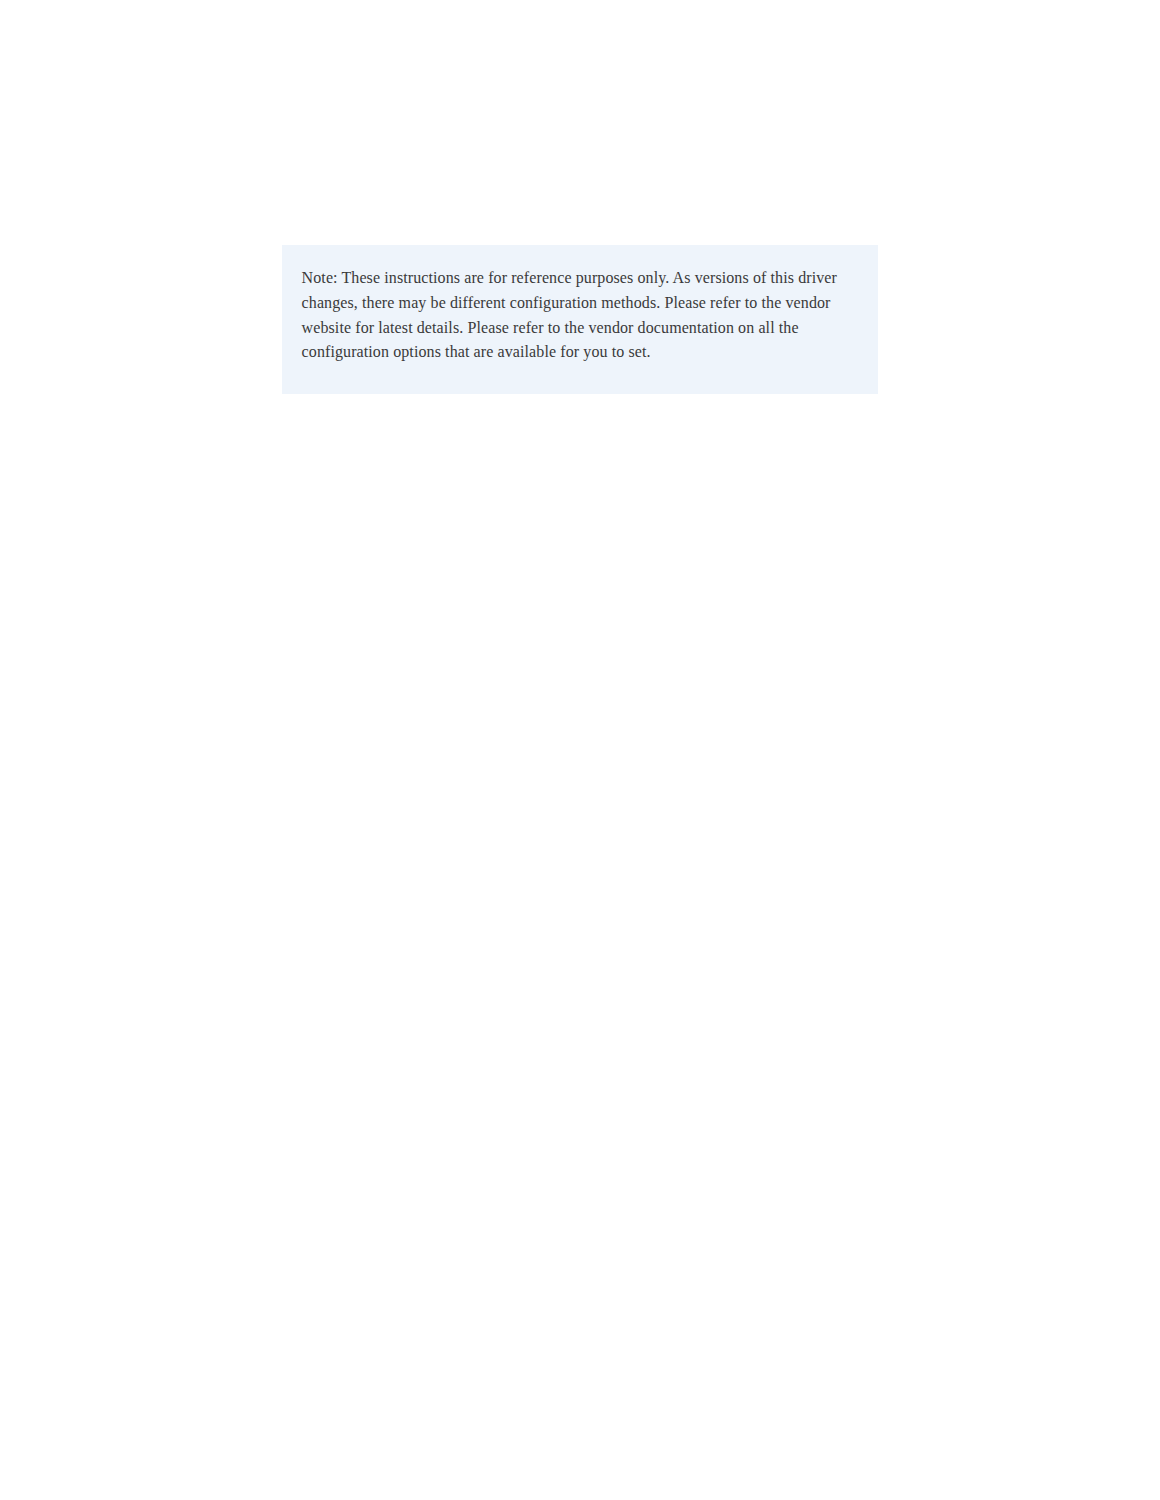Note: These instructions are for reference purposes only. As versions of this driver changes, there may be different configuration methods. Please refer to the vendor website for latest details. Please refer to the vendor documentation on all the configuration options that are available for you to set.